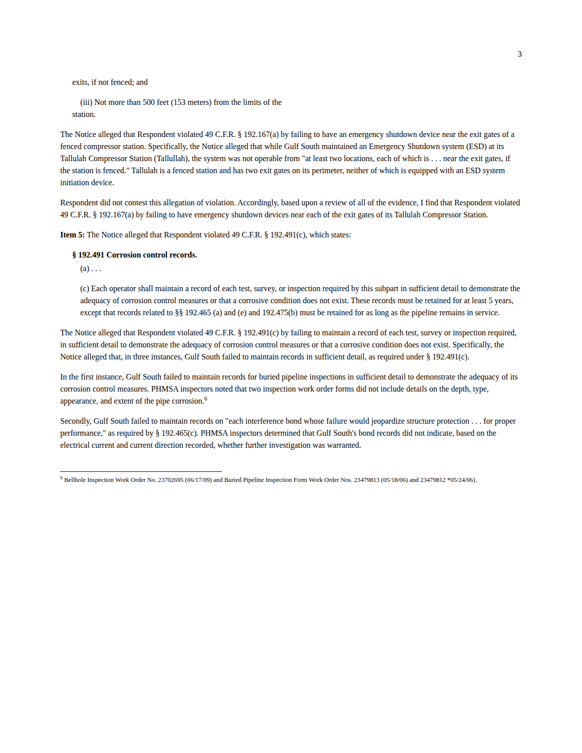3
exits, if not fenced; and
(iii) Not more than 500 feet (153 meters) from the limits of the
station.
The Notice alleged that Respondent violated 49 C.F.R. § 192.167(a) by failing to have an emergency shutdown device near the exit gates of a fenced compressor station. Specifically, the Notice alleged that while Gulf South maintained an Emergency Shutdown system (ESD) at its Tallulah Compressor Station (Tallullah), the system was not operable from "at least two locations, each of which is . . . near the exit gates, if the station is fenced." Tallulah is a fenced station and has two exit gates on its perimeter, neither of which is equipped with an ESD system initiation device.
Respondent did not contest this allegation of violation. Accordingly, based upon a review of all of the evidence, I find that Respondent violated 49 C.F.R. § 192.167(a) by failing to have emergency shutdown devices near each of the exit gates of its Tallulah Compressor Station.
Item 5: The Notice alleged that Respondent violated 49 C.F.R. § 192.491(c), which states:
§ 192.491 Corrosion control records.
(a) . . .
(c) Each operator shall maintain a record of each test, survey, or inspection required by this subpart in sufficient detail to demonstrate the adequacy of corrosion control measures or that a corrosive condition does not exist. These records must be retained for at least 5 years, except that records related to §§ 192.465 (a) and (e) and 192.475(b) must be retained for as long as the pipeline remains in service.
The Notice alleged that Respondent violated 49 C.F.R. § 192.491(c) by failing to maintain a record of each test, survey or inspection required, in sufficient detail to demonstrate the adequacy of corrosion control measures or that a corrosive condition does not exist. Specifically, the Notice alleged that, in three instances, Gulf South failed to maintain records in sufficient detail, as required under § 192.491(c).
In the first instance, Gulf South failed to maintain records for buried pipeline inspections in sufficient detail to demonstrate the adequacy of its corrosion control measures. PHMSA inspectors noted that two inspection work order forms did not include details on the depth, type, appearance, and extent of the pipe corrosion.6
Secondly, Gulf South failed to maintain records on "each interference bond whose failure would jeopardize structure protection . . . for proper performance," as required by § 192.465(c). PHMSA inspectors determined that Gulf South's bond records did not indicate, based on the electrical current and current direction recorded, whether further investigation was warranted.
6 Bellhole Inspection Work Order No. 23702695 (06/17/09) and Buried Pipeline Inspection Form Work Order Nos. 23479813 (05/18/06) and 23479812 *05/24/06).